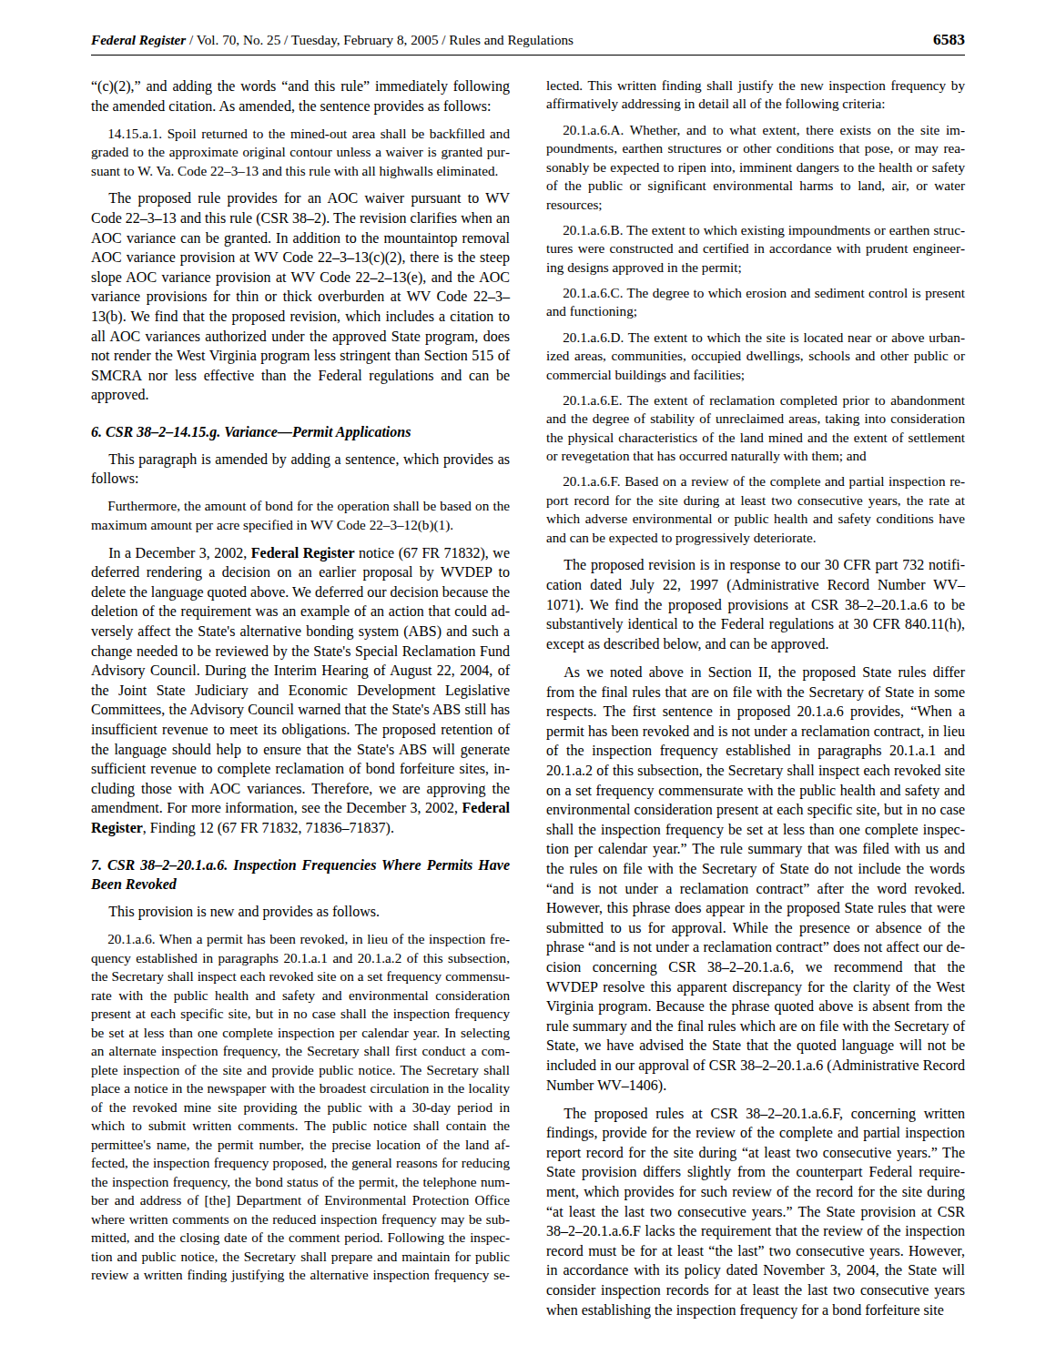Federal Register / Vol. 70, No. 25 / Tuesday, February 8, 2005 / Rules and Regulations
6583
“(c)(2),” and adding the words “and this rule” immediately following the amended citation. As amended, the sentence provides as follows:
14.15.a.1. Spoil returned to the mined-out area shall be backfilled and graded to the approximate original contour unless a waiver is granted pursuant to W. Va. Code 22–3–13 and this rule with all highwalls eliminated.
The proposed rule provides for an AOC waiver pursuant to WV Code 22–3–13 and this rule (CSR 38–2). The revision clarifies when an AOC variance can be granted. In addition to the mountaintop removal AOC variance provision at WV Code 22–3–13(c)(2), there is the steep slope AOC variance provision at WV Code 22–2–13(e), and the AOC variance provisions for thin or thick overburden at WV Code 22–3–13(b). We find that the proposed revision, which includes a citation to all AOC variances authorized under the approved State program, does not render the West Virginia program less stringent than Section 515 of SMCRA nor less effective than the Federal regulations and can be approved.
6. CSR 38–2–14.15.g. Variance—Permit Applications
This paragraph is amended by adding a sentence, which provides as follows:
Furthermore, the amount of bond for the operation shall be based on the maximum amount per acre specified in WV Code 22–3–12(b)(1).
In a December 3, 2002, Federal Register notice (67 FR 71832), we deferred rendering a decision on an earlier proposal by WVDEP to delete the language quoted above. We deferred our decision because the deletion of the requirement was an example of an action that could adversely affect the State's alternative bonding system (ABS) and such a change needed to be reviewed by the State's Special Reclamation Fund Advisory Council. During the Interim Hearing of August 22, 2004, of the Joint State Judiciary and Economic Development Legislative Committees, the Advisory Council warned that the State's ABS still has insufficient revenue to meet its obligations. The proposed retention of the language should help to ensure that the State's ABS will generate sufficient revenue to complete reclamation of bond forfeiture sites, including those with AOC variances. Therefore, we are approving the amendment. For more information, see the December 3, 2002, Federal Register, Finding 12 (67 FR 71832, 71836–71837).
7. CSR 38–2–20.1.a.6. Inspection Frequencies Where Permits Have Been Revoked
This provision is new and provides as follows.
20.1.a.6. When a permit has been revoked, in lieu of the inspection frequency established in paragraphs 20.1.a.1 and 20.1.a.2 of this subsection, the Secretary shall inspect each revoked site on a set frequency commensurate with the public health and safety and environmental consideration present at each specific site, but in no case shall the inspection frequency be set at less than one complete inspection per calendar year. In selecting an alternate inspection frequency, the Secretary shall first conduct a complete inspection of the site and provide public notice. The Secretary shall place a notice in the newspaper with the broadest circulation in the locality of the revoked mine site providing the public with a 30-day period in which to submit written comments. The public notice shall contain the permittee's name, the permit number, the precise location of the land affected, the inspection frequency proposed, the general reasons for reducing the inspection frequency, the bond status of the permit, the telephone number and address of [the] Department of Environmental Protection Office where written comments on the reduced inspection frequency may be submitted, and the closing date of the comment period. Following the inspection and public notice, the Secretary shall prepare and maintain for public review a written finding justifying the alternative inspection frequency selected. This written finding shall justify the new inspection frequency by affirmatively addressing in detail all of the following criteria:
20.1.a.6.A. Whether, and to what extent, there exists on the site impoundments, earthen structures or other conditions that pose, or may reasonably be expected to ripen into, imminent dangers to the health or safety of the public or significant environmental harms to land, air, or water resources;
20.1.a.6.B. The extent to which existing impoundments or earthen structures were constructed and certified in accordance with prudent engineering designs approved in the permit;
20.1.a.6.C. The degree to which erosion and sediment control is present and functioning;
20.1.a.6.D. The extent to which the site is located near or above urbanized areas, communities, occupied dwellings, schools and other public or commercial buildings and facilities;
20.1.a.6.E. The extent of reclamation completed prior to abandonment and the degree of stability of unreclaimed areas, taking into consideration the physical characteristics of the land mined and the extent of settlement or revegetation that has occurred naturally with them; and
20.1.a.6.F. Based on a review of the complete and partial inspection report record for the site during at least two consecutive years, the rate at which adverse environmental or public health and safety conditions have and can be expected to progressively deteriorate.
The proposed revision is in response to our 30 CFR part 732 notification dated July 22, 1997 (Administrative Record Number WV–1071). We find the proposed provisions at CSR 38–2–20.1.a.6 to be substantively identical to the Federal regulations at 30 CFR 840.11(h), except as described below, and can be approved.
As we noted above in Section II, the proposed State rules differ from the final rules that are on file with the Secretary of State in some respects. The first sentence in proposed 20.1.a.6 provides, “When a permit has been revoked and is not under a reclamation contract, in lieu of the inspection frequency established in paragraphs 20.1.a.1 and 20.1.a.2 of this subsection, the Secretary shall inspect each revoked site on a set frequency commensurate with the public health and safety and environmental consideration present at each specific site, but in no case shall the inspection frequency be set at less than one complete inspection per calendar year.” The rule summary that was filed with us and the rules on file with the Secretary of State do not include the words “and is not under a reclamation contract” after the word revoked. However, this phrase does appear in the proposed State rules that were submitted to us for approval. While the presence or absence of the phrase “and is not under a reclamation contract” does not affect our decision concerning CSR 38–2–20.1.a.6, we recommend that the WVDEP resolve this apparent discrepancy for the clarity of the West Virginia program. Because the phrase quoted above is absent from the rule summary and the final rules which are on file with the Secretary of State, we have advised the State that the quoted language will not be included in our approval of CSR 38–2–20.1.a.6 (Administrative Record Number WV–1406).
The proposed rules at CSR 38–2–20.1.a.6.F, concerning written findings, provide for the review of the complete and partial inspection report record for the site during “at least two consecutive years.” The State provision differs slightly from the counterpart Federal requirement, which provides for such review of the record for the site during “at least the last two consecutive years.” The State provision at CSR 38–2–20.1.a.6.F lacks the requirement that the review of the inspection record must be for at least “the last” two consecutive years. However, in accordance with its policy dated November 3, 2004, the State will consider inspection records for at least the last two consecutive years when establishing the inspection frequency for a bond forfeiture site